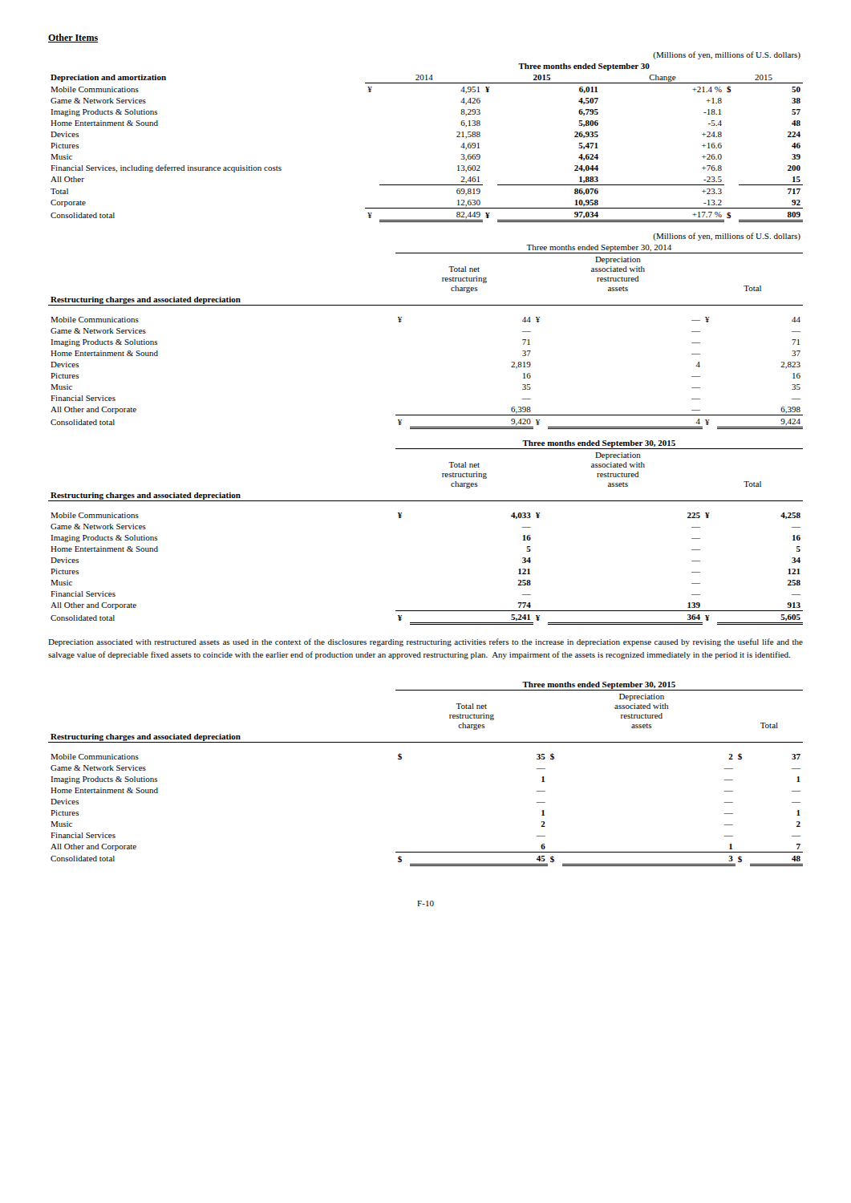Other Items
| (Millions of yen, millions of U.S. dollars) |
| | Three months ended September 30 |
| Depreciation and amortization | 2014 | 2015 | Change | 2015 |
| Mobile Communications | ¥ | 4,951 | ¥ | 6,011 | +21.4 % | $ | 50 |
| Game & Network Services | | 4,426 | | 4,507 | +1.8 | | 38 |
| Imaging Products & Solutions | | 8,293 | | 6,795 | -18.1 | | 57 |
| Home Entertainment & Sound | | 6,138 | | 5,806 | -5.4 | | 48 |
| Devices | | 21,588 | | 26,935 | +24.8 | | 224 |
| Pictures | | 4,691 | | 5,471 | +16.6 | | 46 |
| Music | | 3,669 | | 4,624 | +26.0 | | 39 |
| Financial Services, including deferred insurance acquisition costs | | 13,602 | | 24,044 | +76.8 | | 200 |
| All Other | | 2,461 | | 1,883 | -23.5 | | 15 |
| Total | | 69,819 | | 86,076 | +23.3 | | 717 |
| Corporate | | 12,630 | | 10,958 | -13.2 | | 92 |
| Consolidated total | ¥ | 82,449 | ¥ | 97,034 | +17.7 % | $ | 809 |
| | (Millions of yen, millions of U.S. dollars) |
| | Three months ended September 30, 2014 |
| | Total net restructuring charges | Depreciation associated with restructured assets | Total |
| Restructuring charges and associated depreciation | | | |
| Mobile Communications | ¥ | 44 | ¥ | — | ¥ | 44 |
| Game & Network Services | | — | | — | | — |
| Imaging Products & Solutions | | 71 | | — | | 71 |
| Home Entertainment & Sound | | 37 | | — | | 37 |
| Devices | | 2,819 | | 4 | | 2,823 |
| Pictures | | 16 | | — | | 16 |
| Music | | 35 | | — | | 35 |
| Financial Services | | — | | — | | — |
| All Other and Corporate | | 6,398 | | — | | 6,398 |
| Consolidated total | ¥ | 9,420 | ¥ | 4 | ¥ | 9,424 |
| | Three months ended September 30, 2015 |
| | Total net restructuring charges | Depreciation associated with restructured assets | Total |
| Restructuring charges and associated depreciation | | | |
| Mobile Communications | ¥ | 4,033 | ¥ | 225 | ¥ | 4,258 |
| Game & Network Services | | — | | — | | — |
| Imaging Products & Solutions | | 16 | | — | | 16 |
| Home Entertainment & Sound | | 5 | | — | | 5 |
| Devices | | 34 | | — | | 34 |
| Pictures | | 121 | | — | | 121 |
| Music | | 258 | | — | | 258 |
| Financial Services | | — | | — | | — |
| All Other and Corporate | | 774 | | 139 | | 913 |
| Consolidated total | ¥ | 5,241 | ¥ | 364 | ¥ | 5,605 |
Depreciation associated with restructured assets as used in the context of the disclosures regarding restructuring activities refers to the increase in depreciation expense caused by revising the useful life and the salvage value of depreciable fixed assets to coincide with the earlier end of production under an approved restructuring plan. Any impairment of the assets is recognized immediately in the period it is identified.
| | Three months ended September 30, 2015 |
| | Total net restructuring charges | Depreciation associated with restructured assets | Total |
| Restructuring charges and associated depreciation | | | |
| Mobile Communications | $ | 35 | $ | 2 | $ | 37 |
| Game & Network Services | | — | | — | | — |
| Imaging Products & Solutions | | 1 | | — | | 1 |
| Home Entertainment & Sound | | — | | — | | — |
| Devices | | — | | — | | — |
| Pictures | | 1 | | — | | 1 |
| Music | | 2 | | — | | 2 |
| Financial Services | | — | | — | | — |
| All Other and Corporate | | 6 | | 1 | | 7 |
| Consolidated total | $ | 45 | $ | 3 | $ | 48 |
F-10